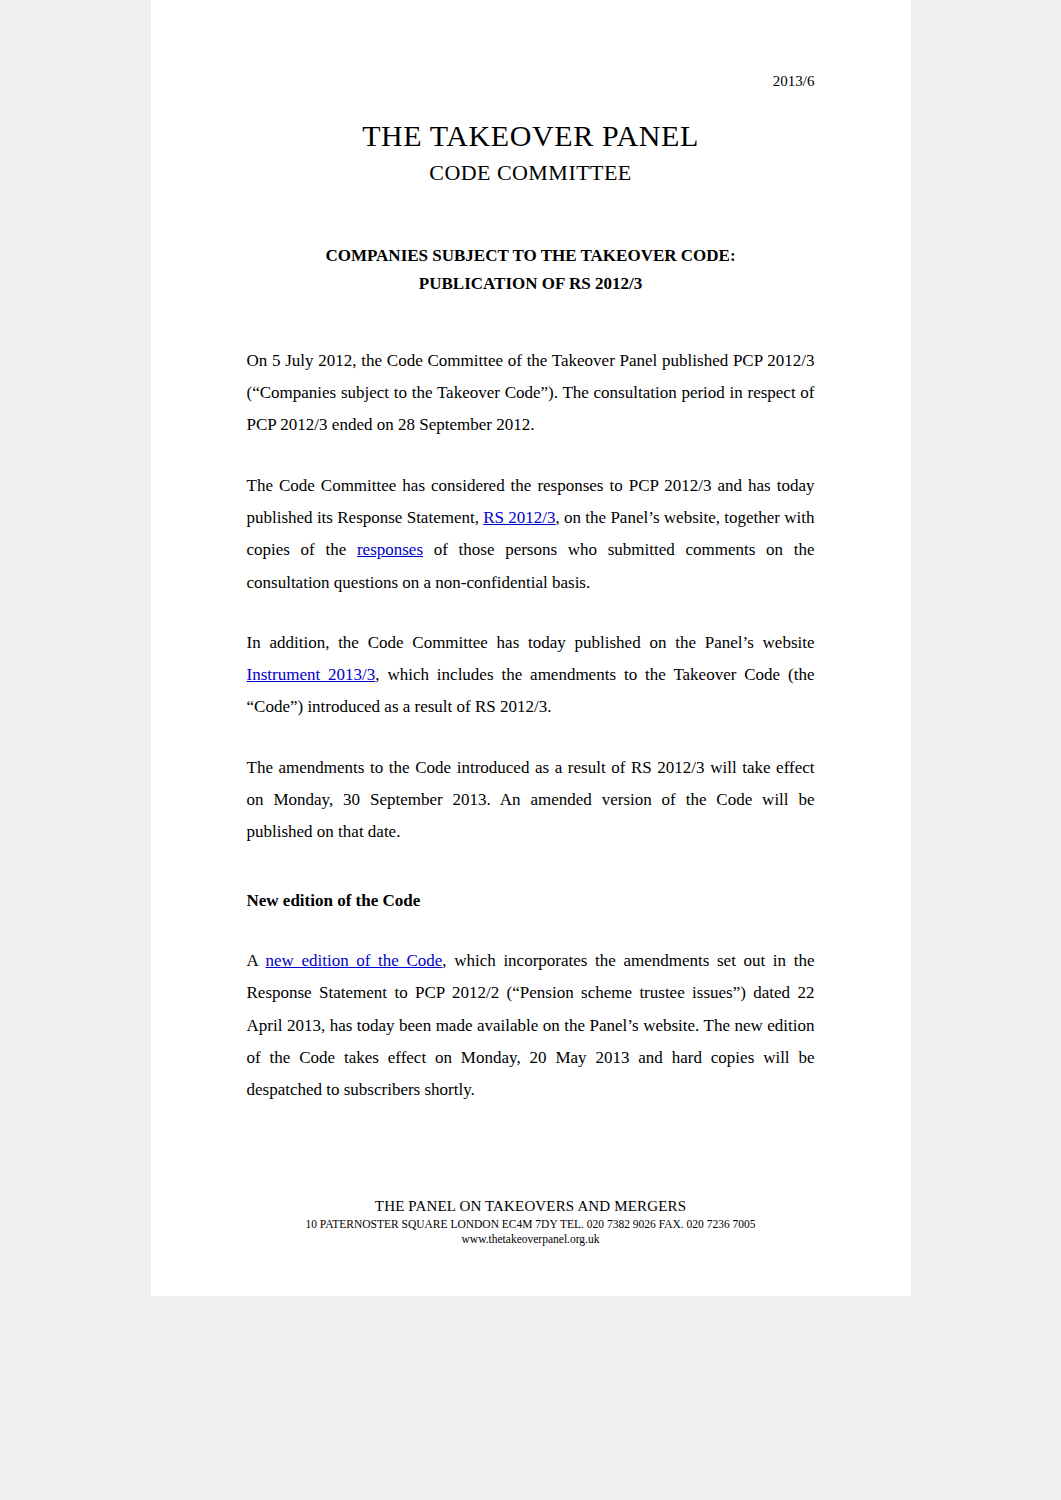2013/6
THE TAKEOVER PANEL
CODE COMMITTEE
COMPANIES SUBJECT TO THE TAKEOVER CODE:
PUBLICATION OF RS 2012/3
On 5 July 2012, the Code Committee of the Takeover Panel published PCP 2012/3 (“Companies subject to the Takeover Code”). The consultation period in respect of PCP 2012/3 ended on 28 September 2012.
The Code Committee has considered the responses to PCP 2012/3 and has today published its Response Statement, RS 2012/3, on the Panel’s website, together with copies of the responses of those persons who submitted comments on the consultation questions on a non-confidential basis.
In addition, the Code Committee has today published on the Panel’s website Instrument 2013/3, which includes the amendments to the Takeover Code (the “Code”) introduced as a result of RS 2012/3.
The amendments to the Code introduced as a result of RS 2012/3 will take effect on Monday, 30 September 2013. An amended version of the Code will be published on that date.
New edition of the Code
A new edition of the Code, which incorporates the amendments set out in the Response Statement to PCP 2012/2 (“Pension scheme trustee issues”) dated 22 April 2013, has today been made available on the Panel’s website. The new edition of the Code takes effect on Monday, 20 May 2013 and hard copies will be despatched to subscribers shortly.
THE PANEL ON TAKEOVERS AND MERGERS
10 PATERNOSTER SQUARE LONDON EC4M 7DY TEL. 020 7382 9026 FAX. 020 7236 7005
www.thetakeoverpanel.org.uk